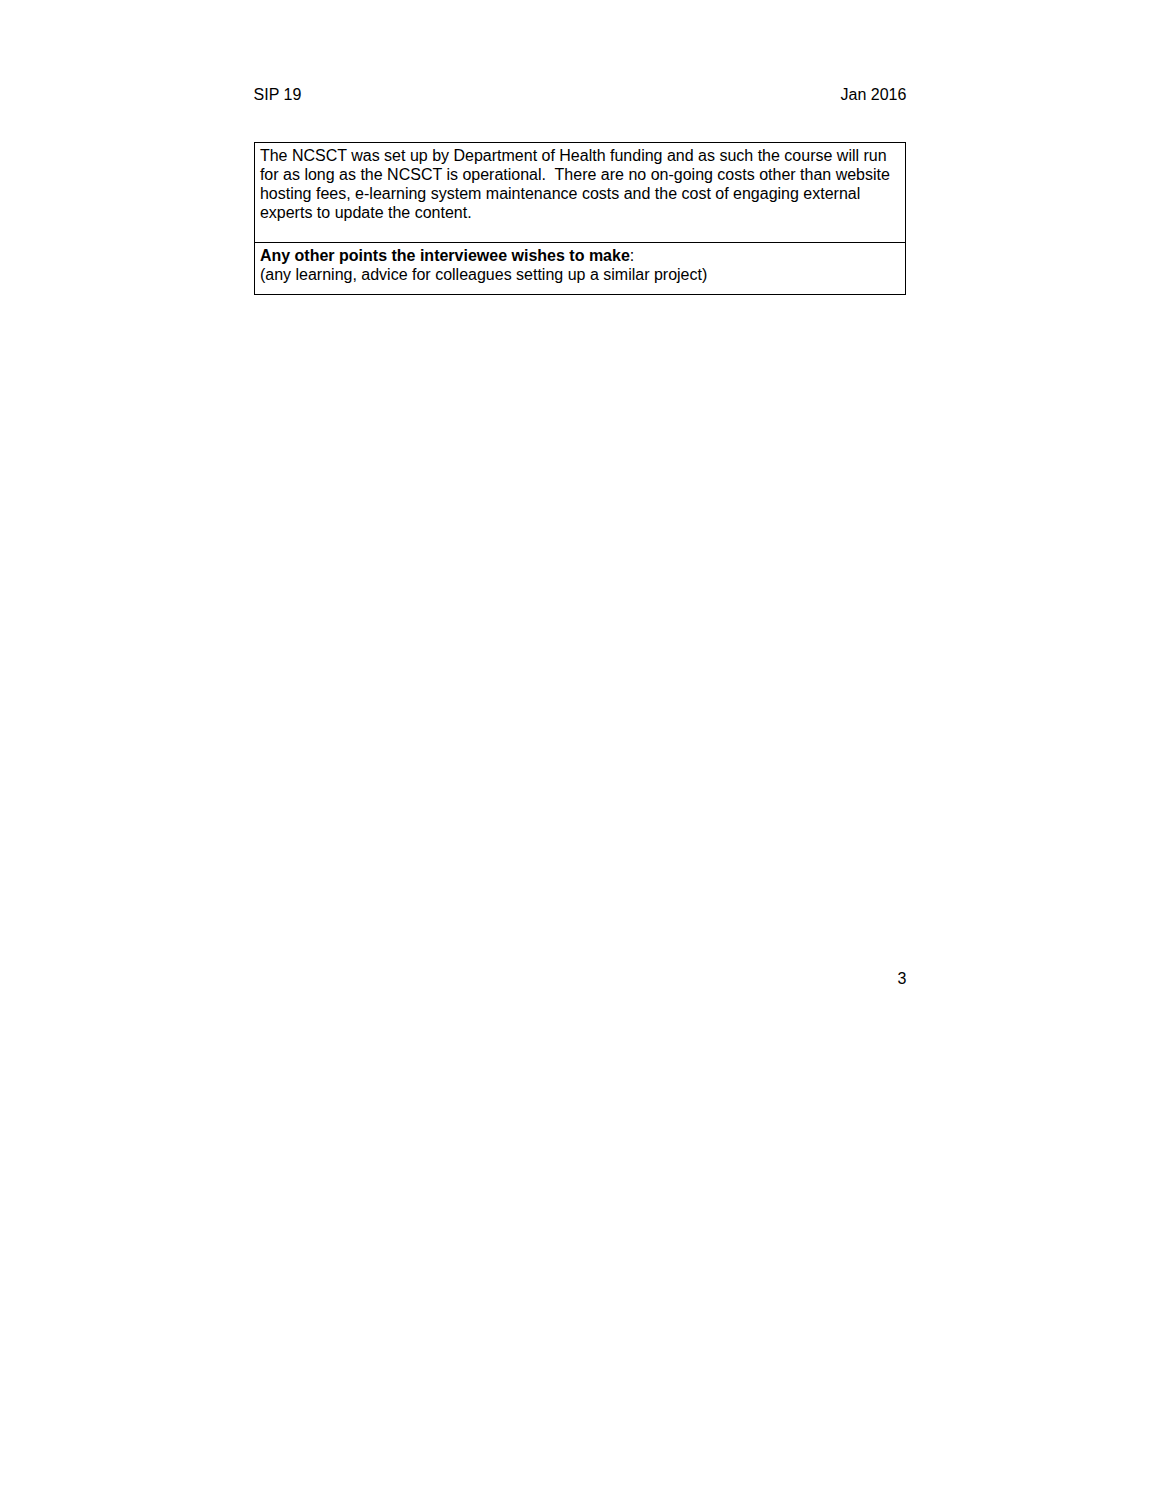SIP 19
Jan 2016
| The NCSCT was set up by Department of Health funding and as such the course will run for as long as the NCSCT is operational. There are no on-going costs other than website hosting fees, e-learning system maintenance costs and the cost of engaging external experts to update the content. |
| Any other points the interviewee wishes to make : (any learning, advice for colleagues setting up a similar project) |
3